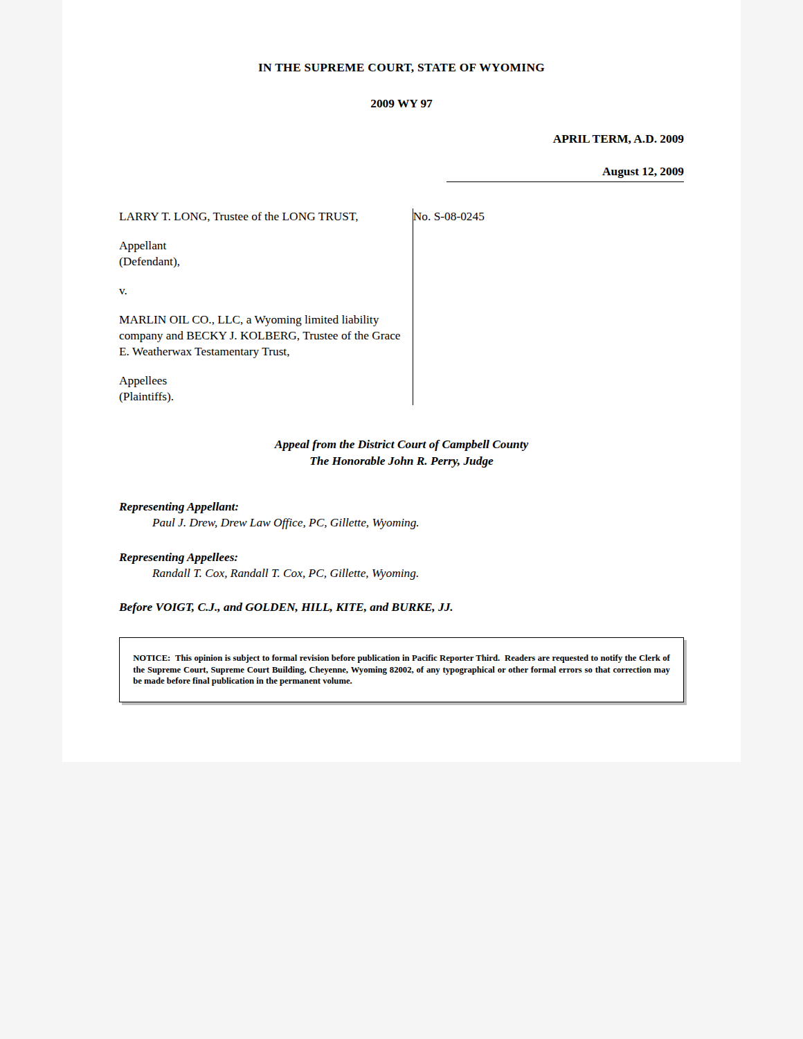IN THE SUPREME COURT, STATE OF WYOMING
2009 WY 97
APRIL TERM, A.D. 2009
August 12, 2009
| LARRY T. LONG, Trustee of the LONG TRUST, Appellant (Defendant), v. MARLIN OIL CO., LLC, a Wyoming limited liability company and BECKY J. KOLBERG, Trustee of the Grace E. Weatherwax Testamentary Trust, Appellees (Plaintiffs). | No. S-08-0245 |
Appeal from the District Court of Campbell County
The Honorable John R. Perry, Judge
Representing Appellant:
Paul J. Drew, Drew Law Office, PC, Gillette, Wyoming.
Representing Appellees:
Randall T. Cox, Randall T. Cox, PC, Gillette, Wyoming.
Before VOIGT, C.J., and GOLDEN, HILL, KITE, and BURKE, JJ.
NOTICE: This opinion is subject to formal revision before publication in Pacific Reporter Third. Readers are requested to notify the Clerk of the Supreme Court, Supreme Court Building, Cheyenne, Wyoming 82002, of any typographical or other formal errors so that correction may be made before final publication in the permanent volume.